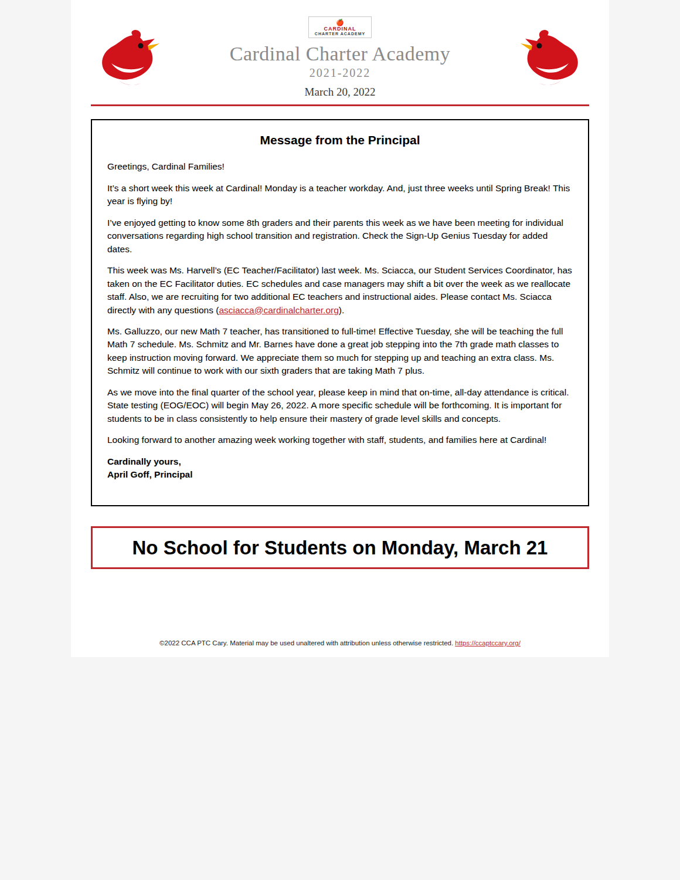🍎
CARDINAL
CHARTER ACADEMY
Cardinal Charter Academy
2021-2022
March 20, 2022
Message from the Principal
Greetings, Cardinal Families!
It’s a short week this week at Cardinal! Monday is a teacher workday. And, just three weeks until Spring Break! This year is flying by!
I’ve enjoyed getting to know some 8th graders and their parents this week as we have been meeting for individual conversations regarding high school transition and registration. Check the Sign-Up Genius Tuesday for added dates.
This week was Ms. Harvell’s (EC Teacher/Facilitator) last week. Ms. Sciacca, our Student Services Coordinator, has taken on the EC Facilitator duties. EC schedules and case managers may shift a bit over the week as we reallocate staff. Also, we are recruiting for two additional EC teachers and instructional aides. Please contact Ms. Sciacca directly with any questions (asciacca@cardinalcharter.org).
Ms. Galluzzo, our new Math 7 teacher, has transitioned to full-time! Effective Tuesday, she will be teaching the full Math 7 schedule. Ms. Schmitz and Mr. Barnes have done a great job stepping into the 7th grade math classes to keep instruction moving forward. We appreciate them so much for stepping up and teaching an extra class. Ms. Schmitz will continue to work with our sixth graders that are taking Math 7 plus.
As we move into the final quarter of the school year, please keep in mind that on-time, all-day attendance is critical. State testing (EOG/EOC) will begin May 26, 2022. A more specific schedule will be forthcoming. It is important for students to be in class consistently to help ensure their mastery of grade level skills and concepts.
Looking forward to another amazing week working together with staff, students, and families here at Cardinal!
Cardinally yours, April Goff, Principal
No School for Students on Monday, March 21
©2022 CCA PTC Cary. Material may be used unaltered with attribution unless otherwise restricted. https://ccaptccary.org/